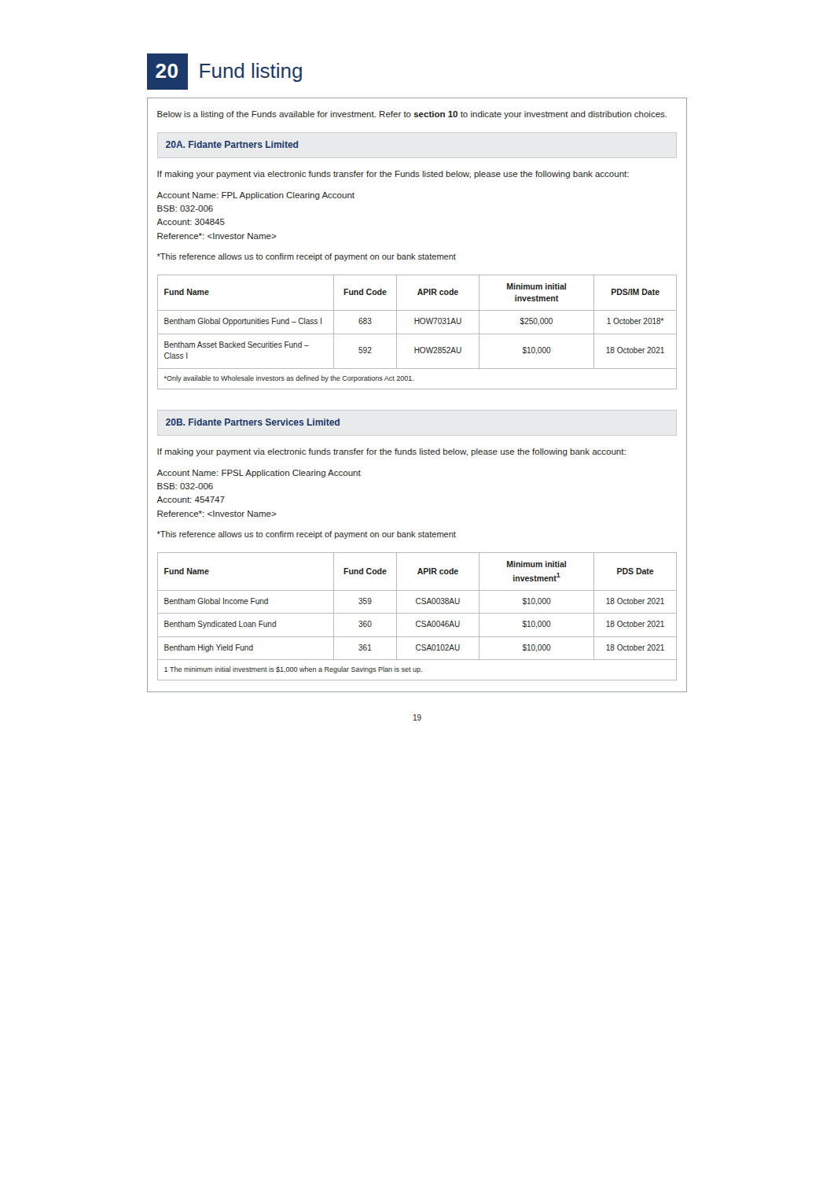20
Fund listing
Below is a listing of the Funds available for investment. Refer to section 10 to indicate your investment and distribution choices.
20A. Fidante Partners Limited
If making your payment via electronic funds transfer for the Funds listed below, please use the following bank account:
Account Name: FPL Application Clearing Account
BSB: 032-006
Account: 304845
Reference*: <Investor Name>
*This reference allows us to confirm receipt of payment on our bank statement
| Fund Name | Fund Code | APIR code | Minimum initial investment | PDS/IM Date |
| --- | --- | --- | --- | --- |
| Bentham Global Opportunities Fund – Class I | 683 | HOW7031AU | $250,000 | 1 October 2018* |
| Bentham Asset Backed Securities Fund – Class I | 592 | HOW2852AU | $10,000 | 18 October 2021 |
| *Only available to Wholesale investors as defined by the Corporations Act 2001. |
20B. Fidante Partners Services Limited
If making your payment via electronic funds transfer for the funds listed below, please use the following bank account:
Account Name: FPSL Application Clearing Account
BSB: 032-006
Account: 454747
Reference*: <Investor Name>
*This reference allows us to confirm receipt of payment on our bank statement
| Fund Name | Fund Code | APIR code | Minimum initial investment 1 | PDS Date |
| --- | --- | --- | --- | --- |
| Bentham Global Income Fund | 359 | CSA0038AU | $10,000 | 18 October 2021 |
| Bentham Syndicated Loan Fund | 360 | CSA0046AU | $10,000 | 18 October 2021 |
| Bentham High Yield Fund | 361 | CSA0102AU | $10,000 | 18 October 2021 |
| 1 The minimum initial investment is $1,000 when a Regular Savings Plan is set up. |
19